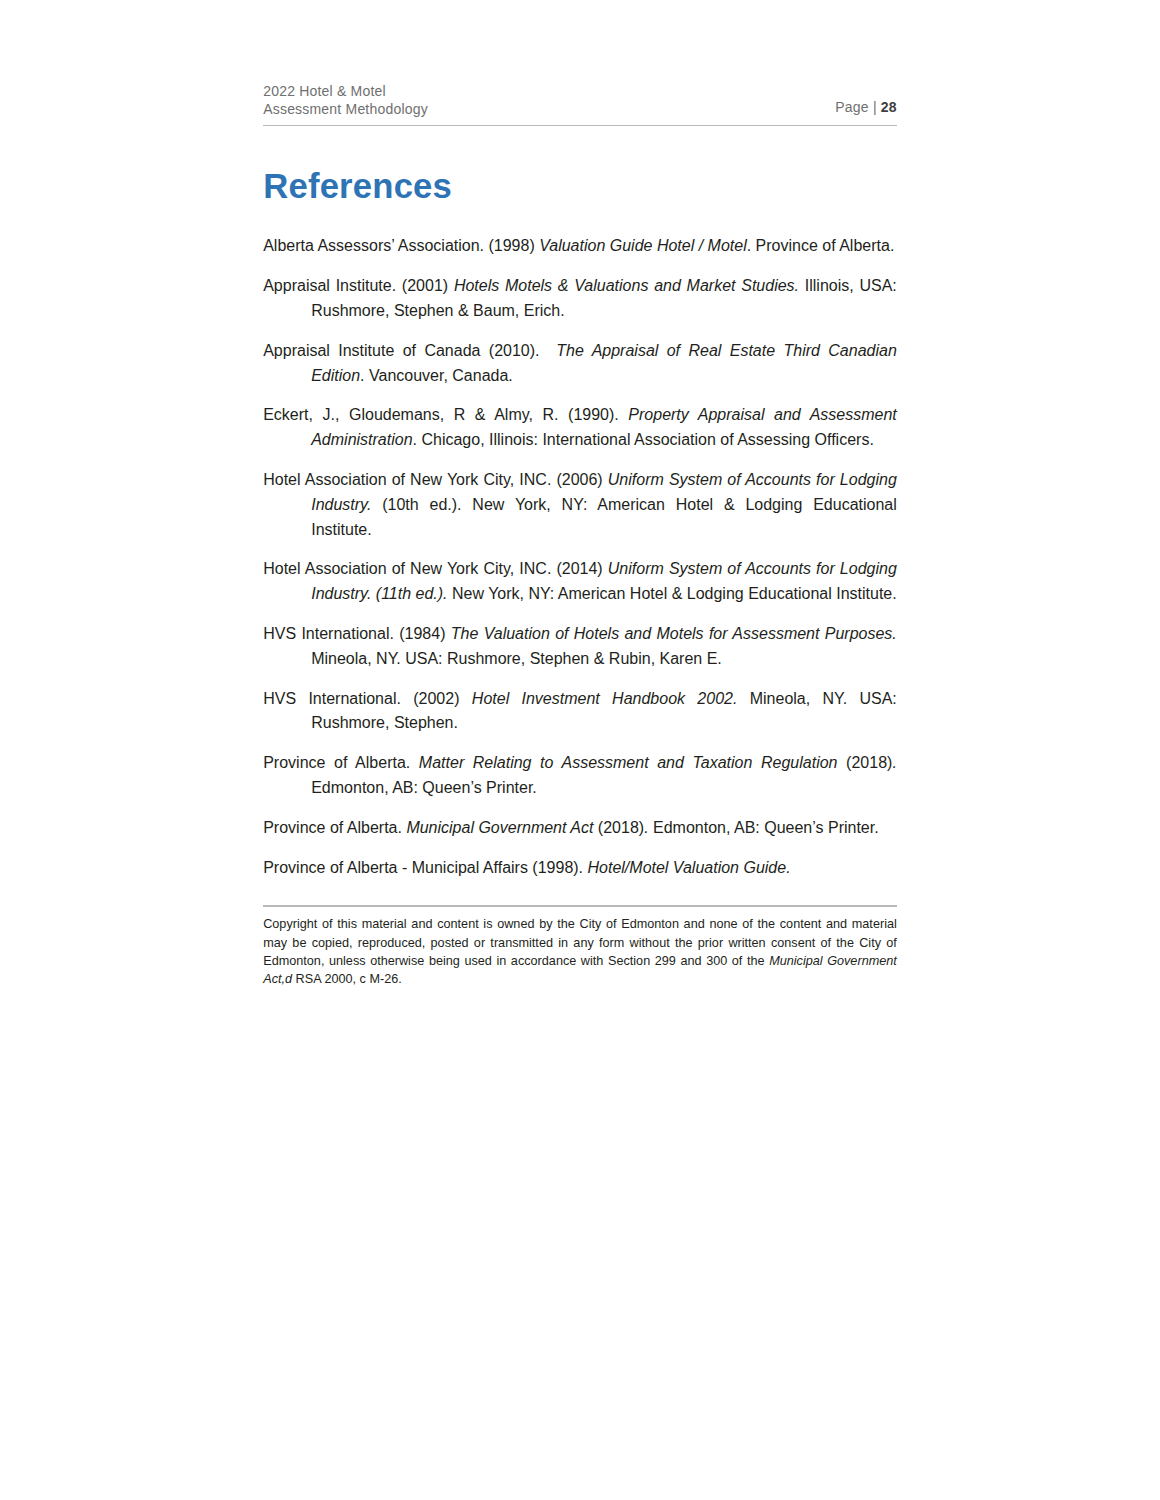2022 Hotel & Motel
Assessment Methodology
Page | 28
References
Alberta Assessors’ Association. (1998) Valuation Guide Hotel / Motel. Province of Alberta.
Appraisal Institute. (2001) Hotels Motels & Valuations and Market Studies. Illinois, USA: Rushmore, Stephen & Baum, Erich.
Appraisal Institute of Canada (2010). The Appraisal of Real Estate Third Canadian Edition. Vancouver, Canada.
Eckert, J., Gloudemans, R & Almy, R. (1990). Property Appraisal and Assessment Administration. Chicago, Illinois: International Association of Assessing Officers.
Hotel Association of New York City, INC. (2006) Uniform System of Accounts for Lodging Industry. (10th ed.). New York, NY: American Hotel & Lodging Educational Institute.
Hotel Association of New York City, INC. (2014) Uniform System of Accounts for Lodging Industry. (11th ed.). New York, NY: American Hotel & Lodging Educational Institute.
HVS International. (1984) The Valuation of Hotels and Motels for Assessment Purposes. Mineola, NY. USA: Rushmore, Stephen & Rubin, Karen E.
HVS International. (2002) Hotel Investment Handbook 2002. Mineola, NY. USA: Rushmore, Stephen.
Province of Alberta. Matter Relating to Assessment and Taxation Regulation (2018). Edmonton, AB: Queen’s Printer.
Province of Alberta. Municipal Government Act (2018). Edmonton, AB: Queen’s Printer.
Province of Alberta - Municipal Affairs (1998). Hotel/Motel Valuation Guide.
Copyright of this material and content is owned by the City of Edmonton and none of the content and material may be copied, reproduced, posted or transmitted in any form without the prior written consent of the City of Edmonton, unless otherwise being used in accordance with Section 299 and 300 of the Municipal Government Act,d RSA 2000, c M-26.